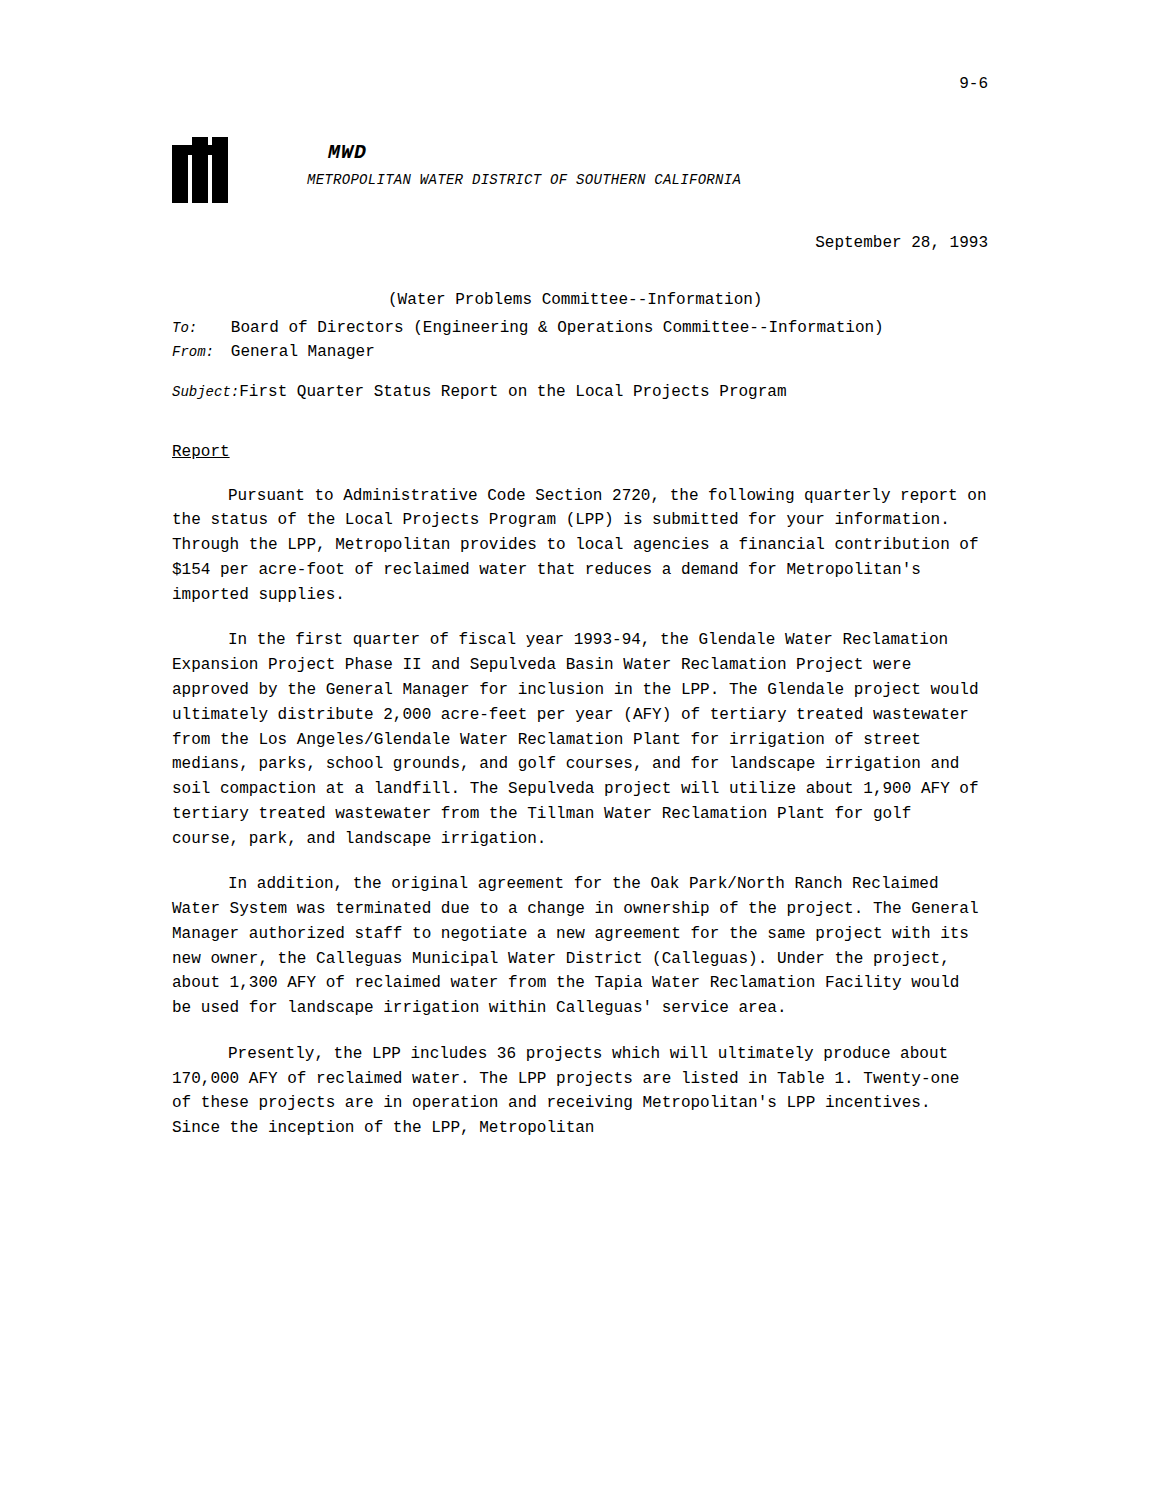9-6
MWD
METROPOLITAN WATER DISTRICT OF SOUTHERN CALIFORNIA
September 28, 1993
(Water Problems Committee--Information)
To:
Board of Directors (Engineering & Operations Committee--Information)
From:
General Manager
Subject:
First Quarter Status Report on the Local Projects Program
Report
Pursuant to Administrative Code Section 2720, the following quarterly report on the status of the Local Projects Program (LPP) is submitted for your information. Through the LPP, Metropolitan provides to local agencies a financial contribution of $154 per acre-foot of reclaimed water that reduces a demand for Metropolitan's imported supplies.
In the first quarter of fiscal year 1993-94, the Glendale Water Reclamation Expansion Project Phase II and Sepulveda Basin Water Reclamation Project were approved by the General Manager for inclusion in the LPP. The Glendale project would ultimately distribute 2,000 acre-feet per year (AFY) of tertiary treated wastewater from the Los Angeles/Glendale Water Reclamation Plant for irrigation of street medians, parks, school grounds, and golf courses, and for landscape irrigation and soil compaction at a landfill. The Sepulveda project will utilize about 1,900 AFY of tertiary treated wastewater from the Tillman Water Reclamation Plant for golf course, park, and landscape irrigation.
In addition, the original agreement for the Oak Park/North Ranch Reclaimed Water System was terminated due to a change in ownership of the project. The General Manager authorized staff to negotiate a new agreement for the same project with its new owner, the Calleguas Municipal Water District (Calleguas). Under the project, about 1,300 AFY of reclaimed water from the Tapia Water Reclamation Facility would be used for landscape irrigation within Calleguas' service area.
Presently, the LPP includes 36 projects which will ultimately produce about 170,000 AFY of reclaimed water. The LPP projects are listed in Table 1. Twenty-one of these projects are in operation and receiving Metropolitan's LPP incentives. Since the inception of the LPP, Metropolitan